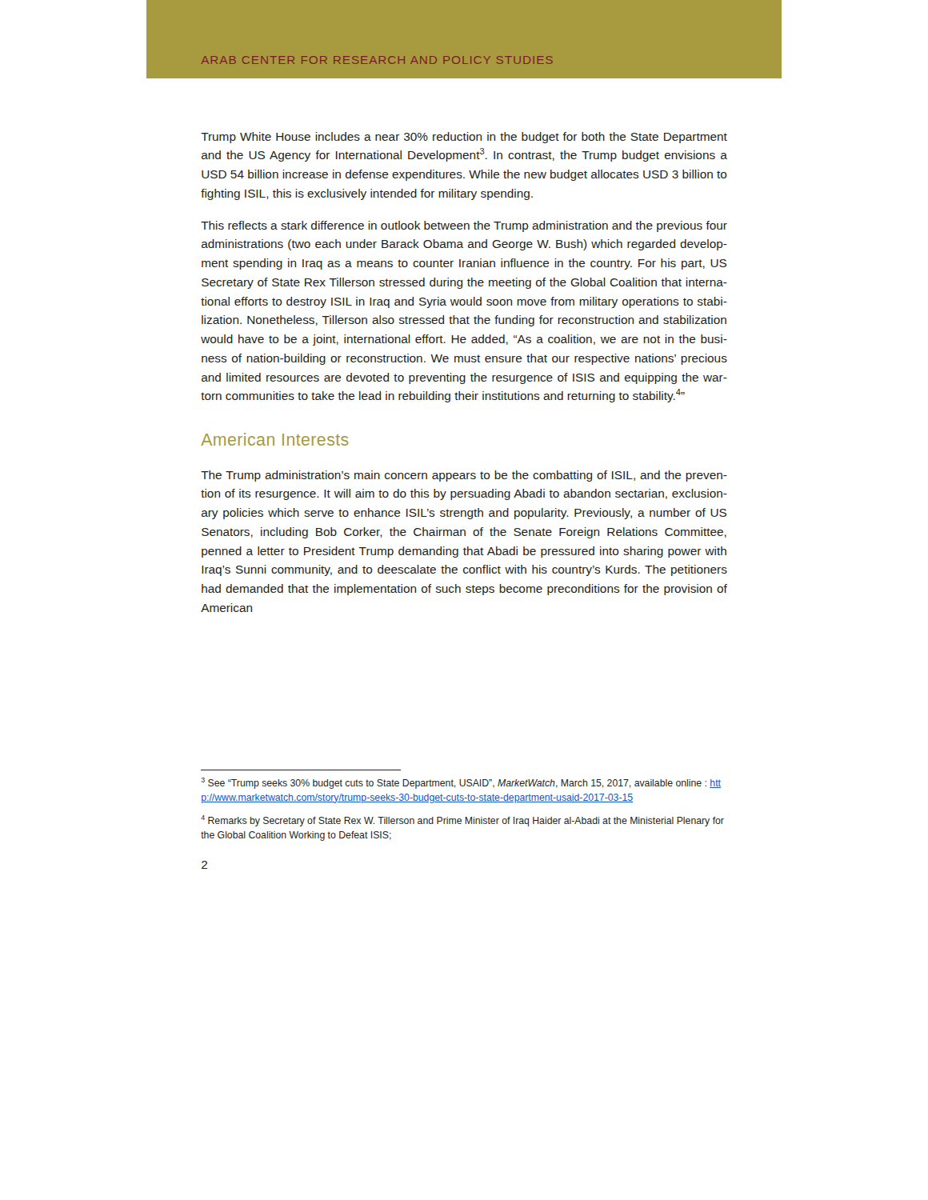Arab Center for Research and Policy Studies
Trump White House includes a near 30% reduction in the budget for both the State Department and the US Agency for International Development3. In contrast, the Trump budget envisions a USD 54 billion increase in defense expenditures. While the new budget allocates USD 3 billion to fighting ISIL, this is exclusively intended for military spending.
This reflects a stark difference in outlook between the Trump administration and the previous four administrations (two each under Barack Obama and George W. Bush) which regarded development spending in Iraq as a means to counter Iranian influence in the country. For his part, US Secretary of State Rex Tillerson stressed during the meeting of the Global Coalition that international efforts to destroy ISIL in Iraq and Syria would soon move from military operations to stabilization. Nonetheless, Tillerson also stressed that the funding for reconstruction and stabilization would have to be a joint, international effort. He added, “As a coalition, we are not in the business of nation-building or reconstruction. We must ensure that our respective nations’ precious and limited resources are devoted to preventing the resurgence of ISIS and equipping the war-torn communities to take the lead in rebuilding their institutions and returning to stability.4”
American Interests
The Trump administration’s main concern appears to be the combatting of ISIL, and the prevention of its resurgence. It will aim to do this by persuading Abadi to abandon sectarian, exclusionary policies which serve to enhance ISIL’s strength and popularity. Previously, a number of US Senators, including Bob Corker, the Chairman of the Senate Foreign Relations Committee, penned a letter to President Trump demanding that Abadi be pressured into sharing power with Iraq’s Sunni community, and to deescalate the conflict with his country’s Kurds. The petitioners had demanded that the implementation of such steps become preconditions for the provision of American
3 See “Trump seeks 30% budget cuts to State Department, USAID”, MarketWatch, March 15, 2017, available online : http://www.marketwatch.com/story/trump-seeks-30-budget-cuts-to-state-department-usaid-2017-03-15
4 Remarks by Secretary of State Rex W. Tillerson and Prime Minister of Iraq Haider al-Abadi at the Ministerial Plenary for the Global Coalition Working to Defeat ISIS;
2